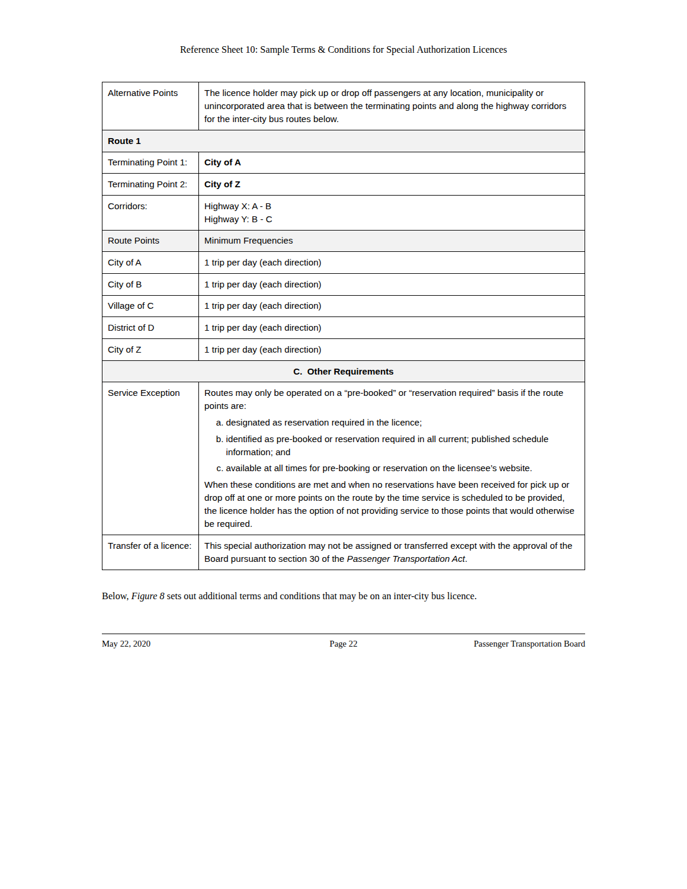Reference Sheet 10: Sample Terms & Conditions for Special Authorization Licences
| Alternative Points | The licence holder may pick up or drop off passengers at any location, municipality or unincorporated area that is between the terminating points and along the highway corridors for the inter-city bus routes below. |
| Route 1 |
| Terminating Point 1: | City of A |
| Terminating Point 2: | City of Z |
| Corridors: | Highway X: A - B Highway Y: B - C |
| Route Points | Minimum Frequencies |
| City of A | 1 trip per day (each direction) |
| City of B | 1 trip per day (each direction) |
| Village of C | 1 trip per day (each direction) |
| District of D | 1 trip per day (each direction) |
| City of Z | 1 trip per day (each direction) |
| C. Other Requirements |
| Service Exception | Routes may only be operated on a “pre-booked” or “reservation required” basis if the route points are: designated as reservation required in the licence; identified as pre-booked or reservation required in all current; published schedule information; and available at all times for pre-booking or reservation on the licensee’s website. When these conditions are met and when no reservations have been received for pick up or drop off at one or more points on the route by the time service is scheduled to be provided, the licence holder has the option of not providing service to those points that would otherwise be required. |
| Transfer of a licence: | This special authorization may not be assigned or transferred except with the approval of the Board pursuant to section 30 of the Passenger Transportation Act . |
Below, Figure 8 sets out additional terms and conditions that may be on an inter-city bus licence.
May 22, 2020 Page 22 Passenger Transportation Board